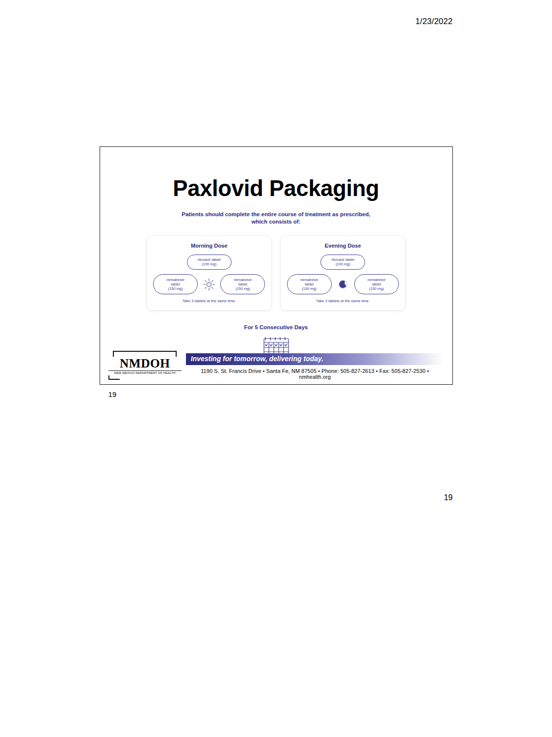1/23/2022
Paxlovid Packaging
Patients should complete the entire course of treatment as prescribed,
which consists of:
Morning Dose
ritonavir tablet
(100 mg)
nirmatrelvir
tablet
(150 mg)
nirmatrelvir
tablet
(150 mg)
Take 3 tablets at the same time.
Evening Dose
ritonavir tablet
(100 mg)
nirmatrelvir
tablet
(150 mg)
nirmatrelvir
tablet
(150 mg)
Take 3 tablets at the same time.
For 5 Consecutive Days
NMDOH
NEW MEXICO DEPARTMENT OF HEALTH
Investing for tomorrow, delivering today.
1190 S. St. Francis Drive • Santa Fe, NM 87505 • Phone: 505-827-2613 • Fax: 505-827-2530 • nmhealth.org
19
19